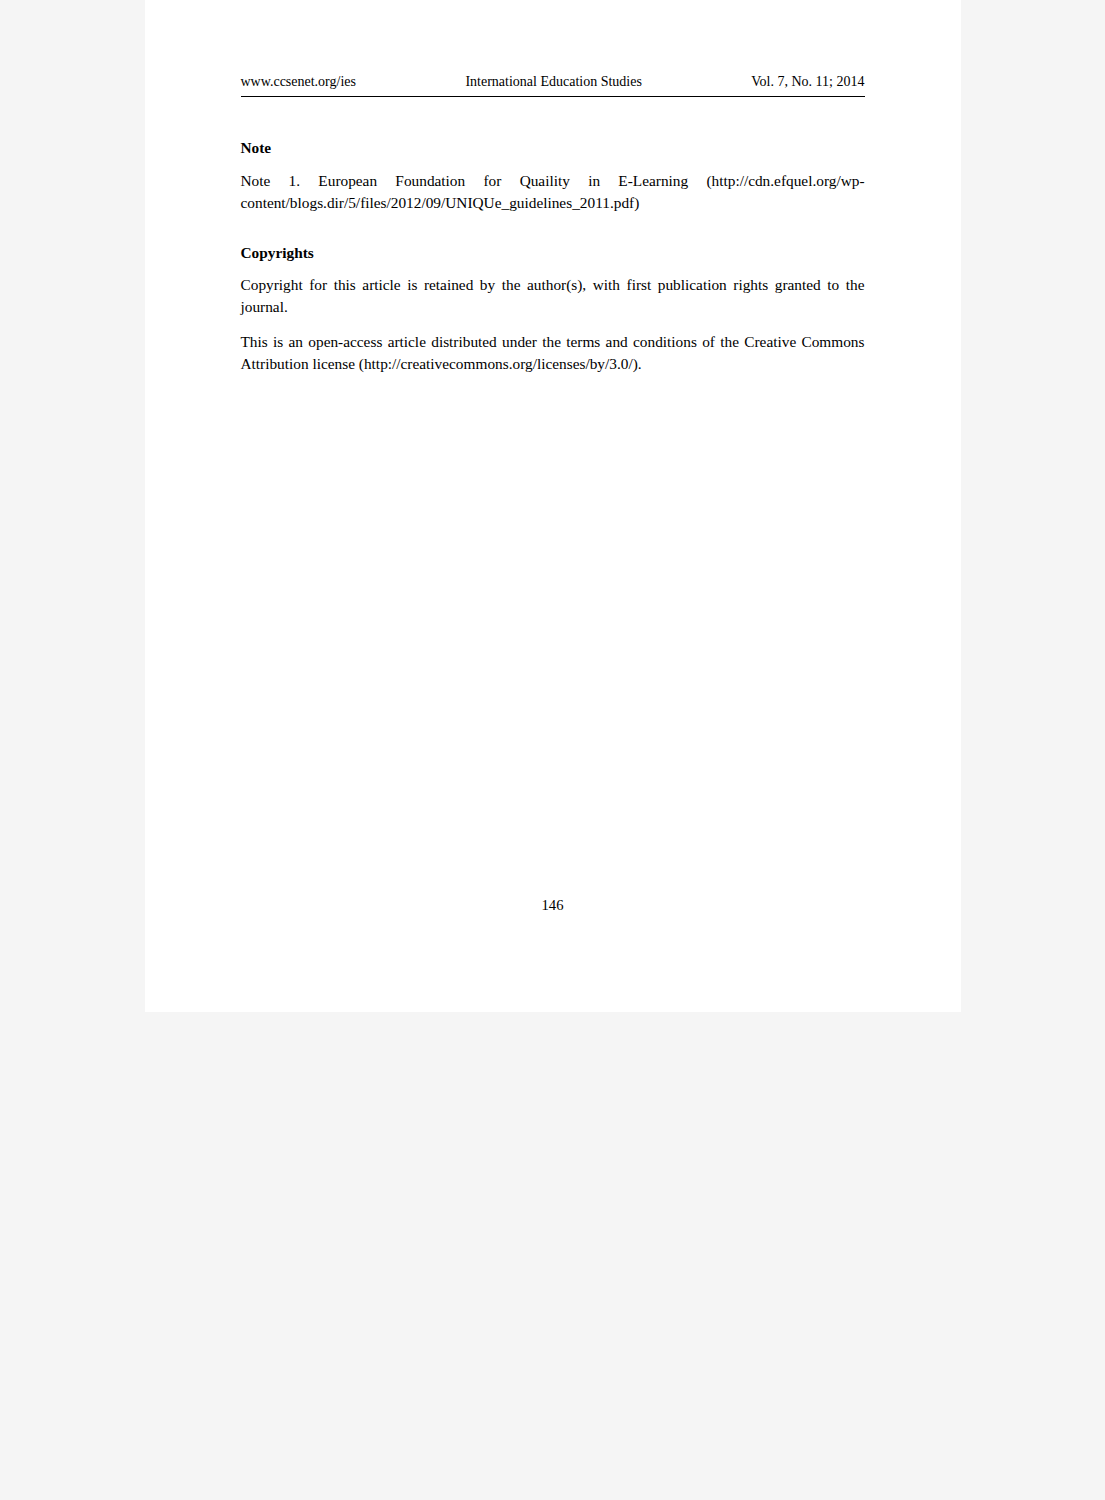www.ccsenet.org/ies
International Education Studies
Vol. 7, No. 11; 2014
Note
Note 1. European Foundation for Quaility in E-Learning (http://cdn.efquel.org/wp-content/blogs.dir/5/files/2012/09/UNIQUe_guidelines_2011.pdf)
Copyrights
Copyright for this article is retained by the author(s), with first publication rights granted to the journal.
This is an open-access article distributed under the terms and conditions of the Creative Commons Attribution license (http://creativecommons.org/licenses/by/3.0/).
146